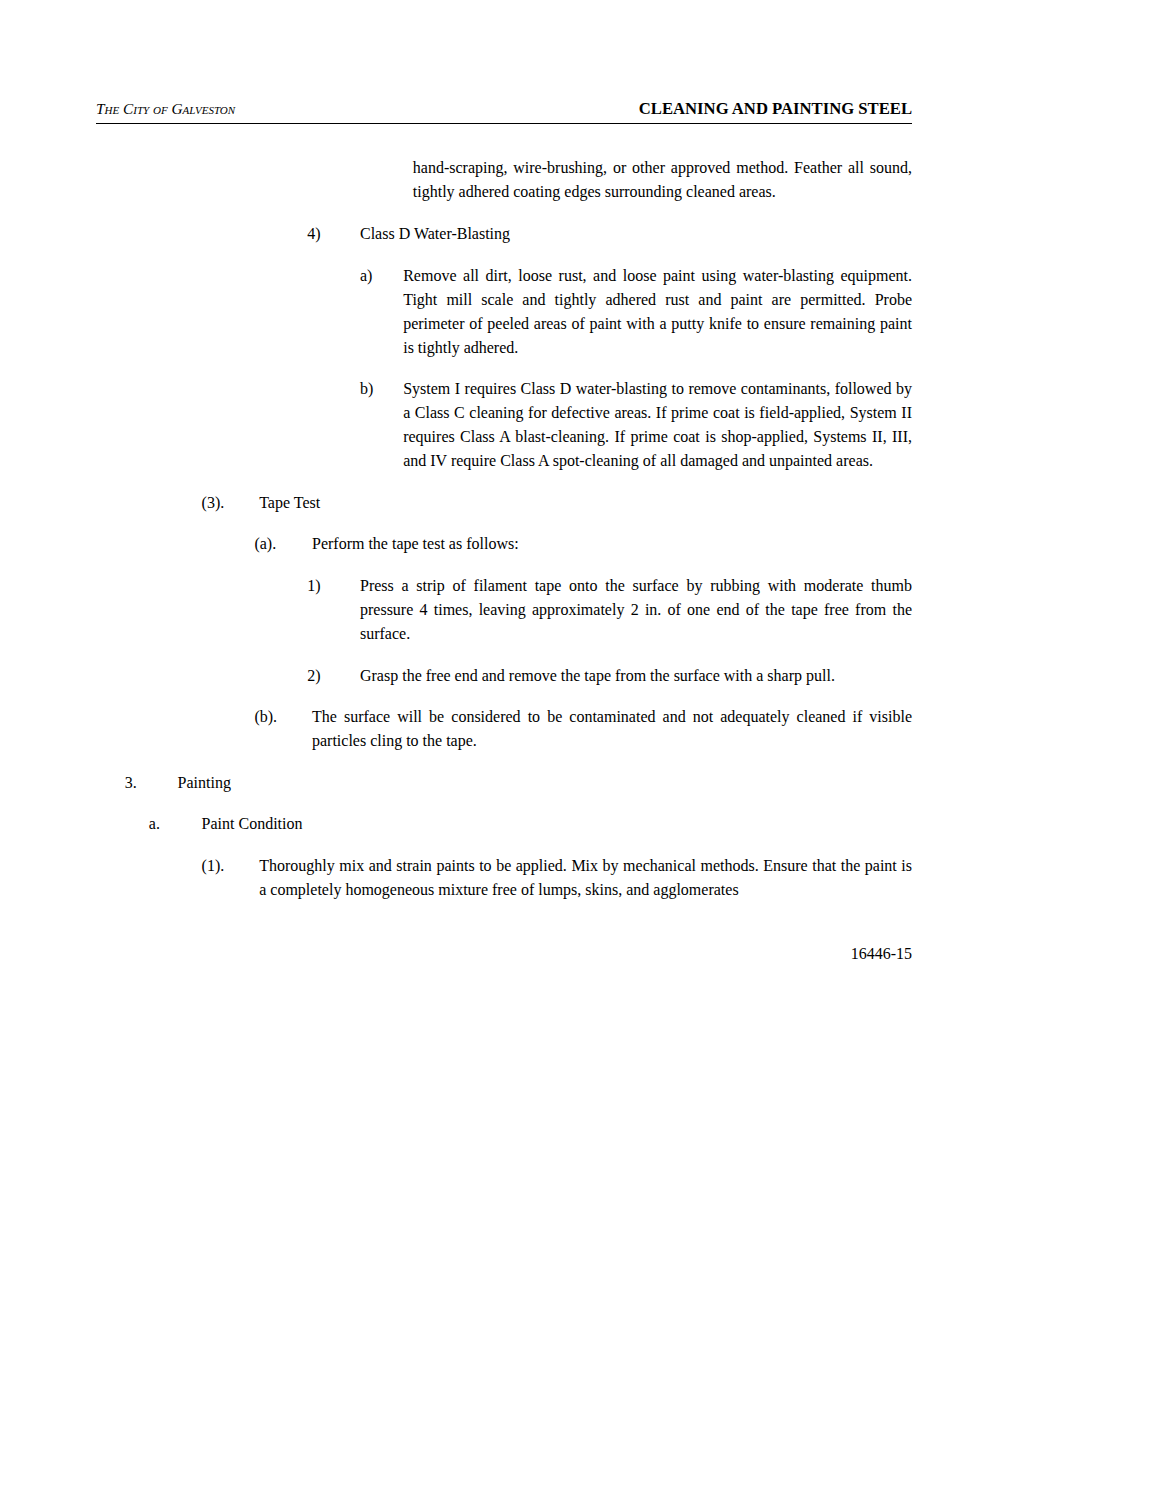The City of Galveston CLEANING AND PAINTING STEEL
hand-scraping, wire-brushing, or other approved method. Feather all sound, tightly adhered coating edges surrounding cleaned areas.
4)
Class D Water-Blasting
a)
Remove all dirt, loose rust, and loose paint using water-blasting equipment. Tight mill scale and tightly adhered rust and paint are permitted. Probe perimeter of peeled areas of paint with a putty knife to ensure remaining paint is tightly adhered.
b)
System I requires Class D water-blasting to remove contaminants, followed by a Class C cleaning for defective areas. If prime coat is field-applied, System II requires Class A blast-cleaning. If prime coat is shop-applied, Systems II, III, and IV require Class A spot-cleaning of all damaged and unpainted areas.
(3).
Tape Test
(a).
Perform the tape test as follows:
1)
Press a strip of filament tape onto the surface by rubbing with moderate thumb pressure 4 times, leaving approximately 2 in. of one end of the tape free from the surface.
2)
Grasp the free end and remove the tape from the surface with a sharp pull.
(b).
The surface will be considered to be contaminated and not adequately cleaned if visible particles cling to the tape.
3.
Painting
a.
Paint Condition
(1).
Thoroughly mix and strain paints to be applied. Mix by mechanical methods. Ensure that the paint is a completely homogeneous mixture free of lumps, skins, and agglomerates
16446-15